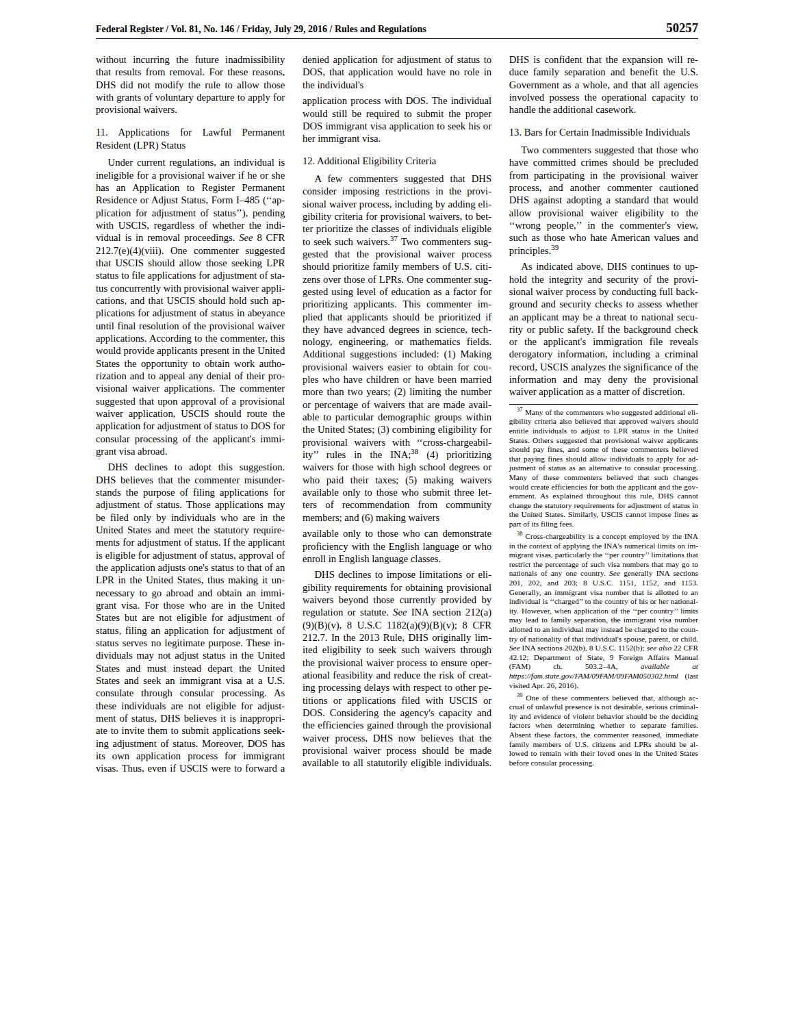Federal Register / Vol. 81, No. 146 / Friday, July 29, 2016 / Rules and Regulations
50257
without incurring the future inadmissibility that results from removal. For these reasons, DHS did not modify the rule to allow those with grants of voluntary departure to apply for provisional waivers.
11. Applications for Lawful Permanent Resident (LPR) Status
Under current regulations, an individual is ineligible for a provisional waiver if he or she has an Application to Register Permanent Residence or Adjust Status, Form I–485 (‘‘application for adjustment of status’’), pending with USCIS, regardless of whether the individual is in removal proceedings. See 8 CFR 212.7(e)(4)(viii). One commenter suggested that USCIS should allow those seeking LPR status to file applications for adjustment of status concurrently with provisional waiver applications, and that USCIS should hold such applications for adjustment of status in abeyance until final resolution of the provisional waiver applications. According to the commenter, this would provide applicants present in the United States the opportunity to obtain work authorization and to appeal any denial of their provisional waiver applications. The commenter suggested that upon approval of a provisional waiver application, USCIS should route the application for adjustment of status to DOS for consular processing of the applicant's immigrant visa abroad.
DHS declines to adopt this suggestion. DHS believes that the commenter misunderstands the purpose of filing applications for adjustment of status. Those applications may be filed only by individuals who are in the United States and meet the statutory requirements for adjustment of status. If the applicant is eligible for adjustment of status, approval of the application adjusts one's status to that of an LPR in the United States, thus making it unnecessary to go abroad and obtain an immigrant visa. For those who are in the United States but are not eligible for adjustment of status, filing an application for adjustment of status serves no legitimate purpose. These individuals may not adjust status in the United States and must instead depart the United States and seek an immigrant visa at a U.S. consulate through consular processing. As these individuals are not eligible for adjustment of status, DHS believes it is inappropriate to invite them to submit applications seeking adjustment of status. Moreover, DOS has its own application process for immigrant visas. Thus, even if USCIS were to forward a denied application for adjustment of status to DOS, that application would have no role in the individual's
application process with DOS. The individual would still be required to submit the proper DOS immigrant visa application to seek his or her immigrant visa.
12. Additional Eligibility Criteria
A few commenters suggested that DHS consider imposing restrictions in the provisional waiver process, including by adding eligibility criteria for provisional waivers, to better prioritize the classes of individuals eligible to seek such waivers.37 Two commenters suggested that the provisional waiver process should prioritize family members of U.S. citizens over those of LPRs. One commenter suggested using level of education as a factor for prioritizing applicants. This commenter implied that applicants should be prioritized if they have advanced degrees in science, technology, engineering, or mathematics fields. Additional suggestions included: (1) Making provisional waivers easier to obtain for couples who have children or have been married more than two years; (2) limiting the number or percentage of waivers that are made available to particular demographic groups within the United States; (3) combining eligibility for provisional waivers with ‘‘cross-chargeability’’ rules in the INA;38 (4) prioritizing waivers for those with high school degrees or who paid their taxes; (5) making waivers available only to those who submit three letters of recommendation from community members; and (6) making waivers
available only to those who can demonstrate proficiency with the English language or who enroll in English language classes.
DHS declines to impose limitations or eligibility requirements for obtaining provisional waivers beyond those currently provided by regulation or statute. See INA section 212(a)(9)(B)(v), 8 U.S.C 1182(a)(9)(B)(v); 8 CFR 212.7. In the 2013 Rule, DHS originally limited eligibility to seek such waivers through the provisional waiver process to ensure operational feasibility and reduce the risk of creating processing delays with respect to other petitions or applications filed with USCIS or DOS. Considering the agency's capacity and the efficiencies gained through the provisional waiver process, DHS now believes that the provisional waiver process should be made available to all statutorily eligible individuals. DHS is confident that the expansion will reduce family separation and benefit the U.S. Government as a whole, and that all agencies involved possess the operational capacity to handle the additional casework.
13. Bars for Certain Inadmissible Individuals
Two commenters suggested that those who have committed crimes should be precluded from participating in the provisional waiver process, and another commenter cautioned DHS against adopting a standard that would allow provisional waiver eligibility to the ‘‘wrong people,’’ in the commenter's view, such as those who hate American values and principles.39
As indicated above, DHS continues to uphold the integrity and security of the provisional waiver process by conducting full background and security checks to assess whether an applicant may be a threat to national security or public safety. If the background check or the applicant's immigration file reveals derogatory information, including a criminal record, USCIS analyzes the significance of the information and may deny the provisional waiver application as a matter of discretion.
37 Many of the commenters who suggested additional eligibility criteria also believed that approved waivers should entitle individuals to adjust to LPR status in the United States. Others suggested that provisional waiver applicants should pay fines, and some of these commenters believed that paying fines should allow individuals to apply for adjustment of status as an alternative to consular processing. Many of these commenters believed that such changes would create efficiencies for both the applicant and the government. As explained throughout this rule, DHS cannot change the statutory requirements for adjustment of status in the United States. Similarly, USCIS cannot impose fines as part of its filing fees.
38 Cross-chargeability is a concept employed by the INA in the context of applying the INA's numerical limits on immigrant visas, particularly the ‘‘per country’’ limitations that restrict the percentage of such visa numbers that may go to nationals of any one country. See generally INA sections 201, 202, and 203; 8 U.S.C. 1151, 1152, and 1153. Generally, an immigrant visa number that is allotted to an individual is ‘‘charged’’ to the country of his or her nationality. However, when application of the ‘‘per country’’ limits may lead to family separation, the immigrant visa number allotted to an individual may instead be charged to the country of nationality of that individual's spouse, parent, or child. See INA sections 202(b), 8 U.S.C. 1152(b); see also 22 CFR 42.12; Department of State, 9 Foreign Affairs Manual (FAM) ch. 503.2–4A, available at https://fam.state.gov/FAM/09FAM/09FAM050302.html (last visited Apr. 26, 2016).
39 One of these commenters believed that, although accrual of unlawful presence is not desirable, serious criminality and evidence of violent behavior should be the deciding factors when determining whether to separate families. Absent these factors, the commenter reasoned, immediate family members of U.S. citizens and LPRs should be allowed to remain with their loved ones in the United States before consular processing.